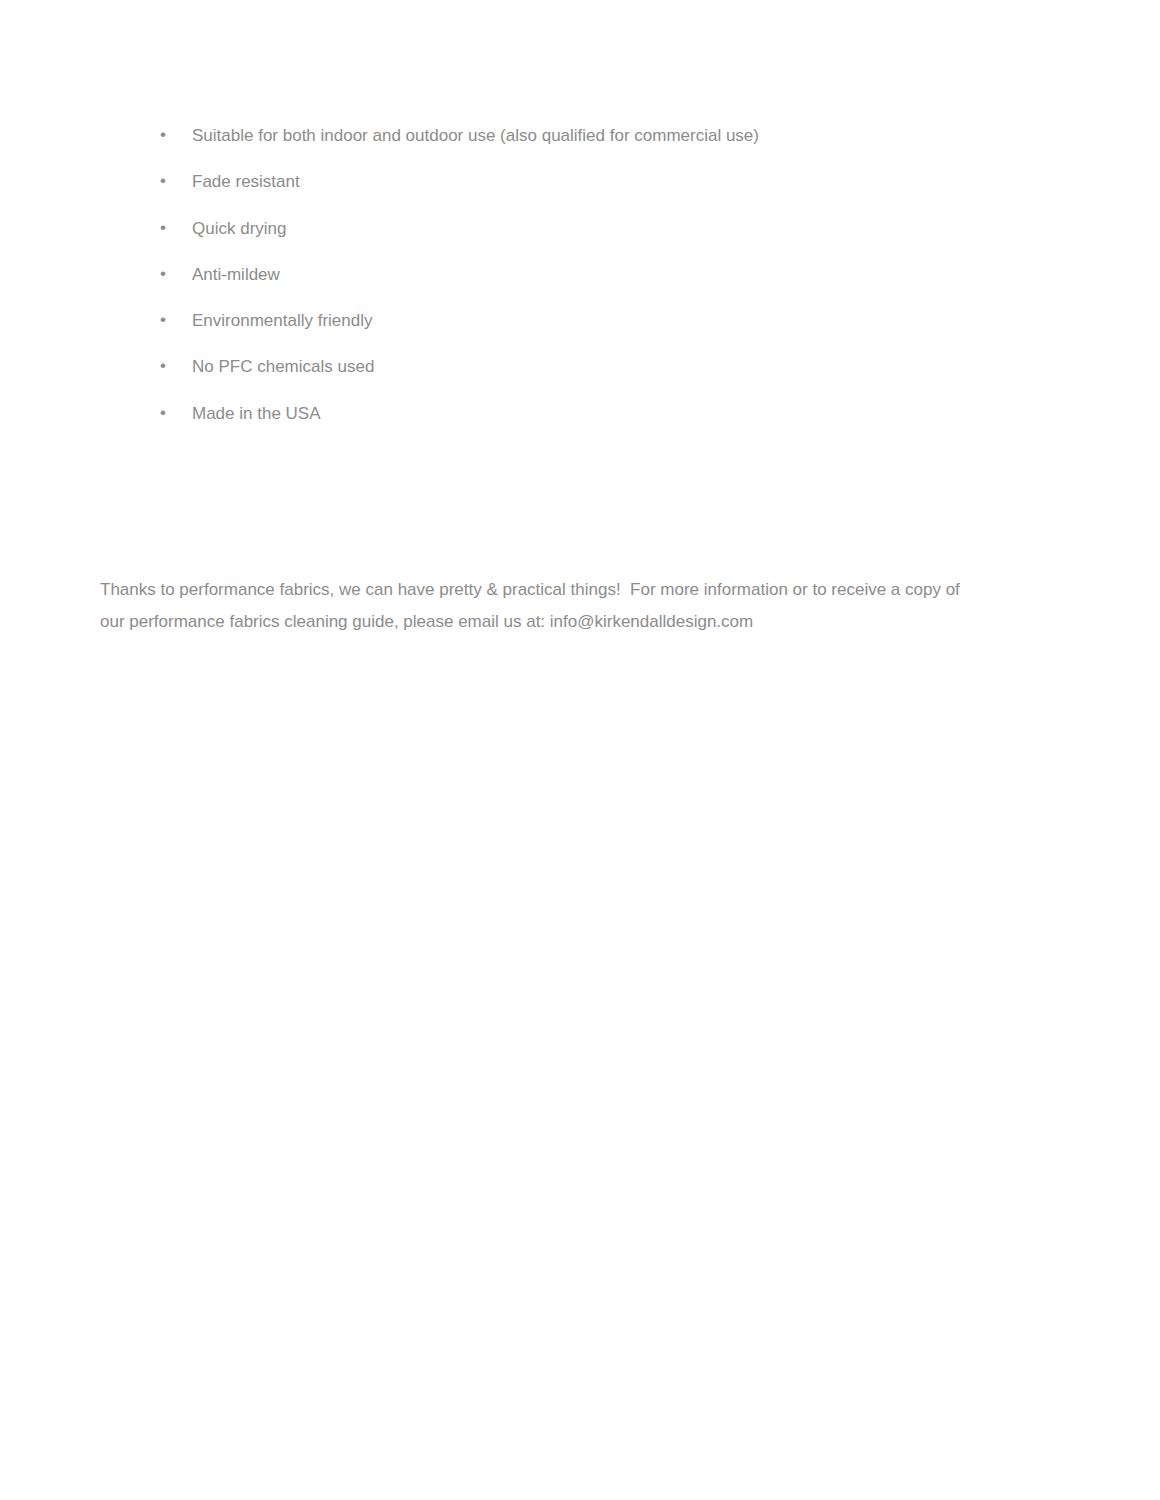Suitable for both indoor and outdoor use (also qualified for commercial use)
Fade resistant
Quick drying
Anti-mildew
Environmentally friendly
No PFC chemicals used
Made in the USA
Thanks to performance fabrics, we can have pretty & practical things! For more information or to receive a copy of our performance fabrics cleaning guide, please email us at: info@kirkendalldesign.com